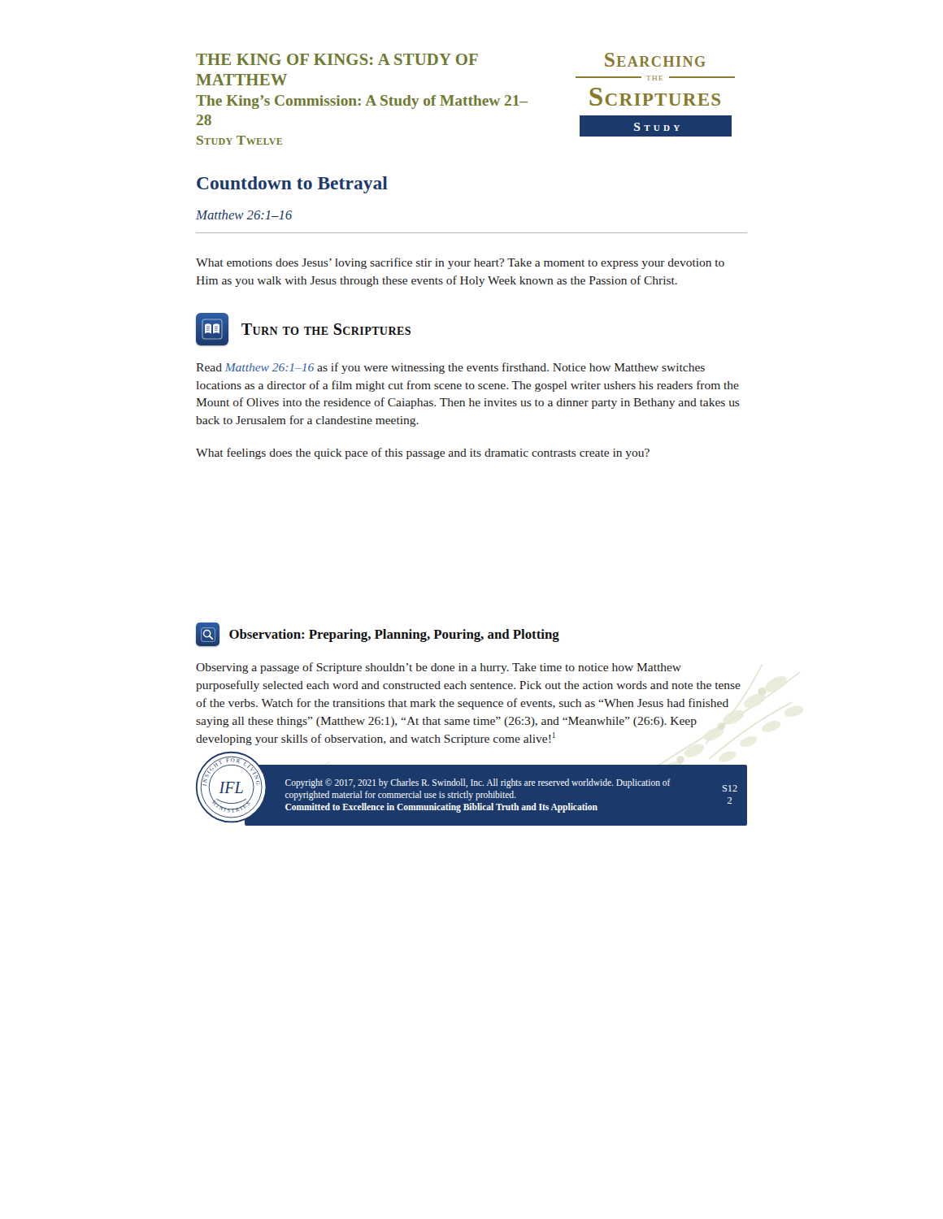The King of Kings: A Study of Matthew
The King’s Commission: A Study of Matthew 21–28
Study Twelve
Searching
the
Scriptures
Study
Countdown to Betrayal
Matthew 26:1–16
What emotions does Jesus’ loving sacrifice stir in your heart? Take a moment to express your devotion to Him as you walk with Jesus through these events of Holy Week known as the Passion of Christ.
Turn to the Scriptures
Read Matthew 26:1–16 as if you were witnessing the events firsthand. Notice how Matthew switches locations as a director of a film might cut from scene to scene. The gospel writer ushers his readers from the Mount of Olives into the residence of Caiaphas. Then he invites us to a dinner party in Bethany and takes us back to Jerusalem for a clandestine meeting.
What feelings does the quick pace of this passage and its dramatic contrasts create in you?
Observation: Preparing, Planning, Pouring, and Plotting
Observing a passage of Scripture shouldn’t be done in a hurry. Take time to notice how Matthew purposefully selected each word and constructed each sentence. Pick out the action words and note the tense of the verbs. Watch for the transitions that mark the sequence of events, such as “When Jesus had finished saying all these things” (Matthew 26:1), “At that same time” (26:3), and “Meanwhile” (26:6). Keep developing your skills of observation, and watch Scripture come alive!1
INSIGHT FOR LIVING MINISTRIES IFL
Copyright © 2017, 2021 by Charles R. Swindoll, Inc. All rights are reserved worldwide. Duplication of copyrighted material for commercial use is strictly prohibited.
Committed to Excellence in Communicating Biblical Truth and Its Application
S12
2